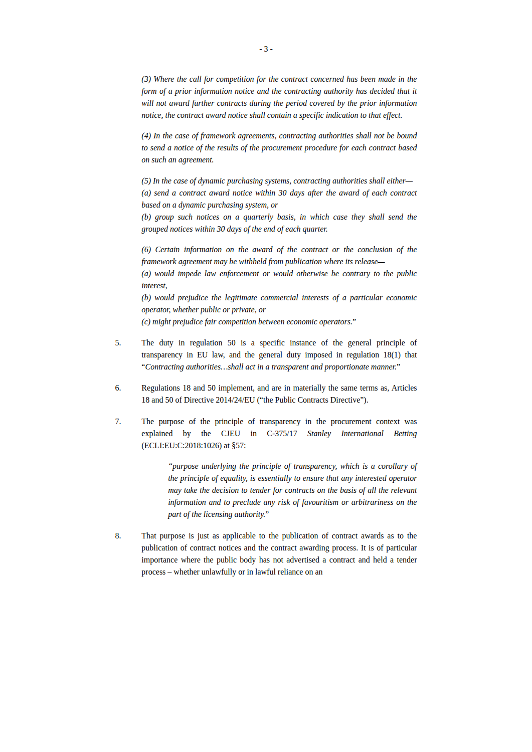- 3 -
(3) Where the call for competition for the contract concerned has been made in the form of a prior information notice and the contracting authority has decided that it will not award further contracts during the period covered by the prior information notice, the contract award notice shall contain a specific indication to that effect.
(4) In the case of framework agreements, contracting authorities shall not be bound to send a notice of the results of the procurement procedure for each contract based on such an agreement.
(5) In the case of dynamic purchasing systems, contracting authorities shall either—
(a) send a contract award notice within 30 days after the award of each contract based on a dynamic purchasing system, or
(b) group such notices on a quarterly basis, in which case they shall send the grouped notices within 30 days of the end of each quarter.
(6) Certain information on the award of the contract or the conclusion of the framework agreement may be withheld from publication where its release—
(a) would impede law enforcement or would otherwise be contrary to the public interest,
(b) would prejudice the legitimate commercial interests of a particular economic operator, whether public or private, or
(c) might prejudice fair competition between economic operators.”
5. The duty in regulation 50 is a specific instance of the general principle of transparency in EU law, and the general duty imposed in regulation 18(1) that “Contracting authorities…shall act in a transparent and proportionate manner.”
6. Regulations 18 and 50 implement, and are in materially the same terms as, Articles 18 and 50 of Directive 2014/24/EU (“the Public Contracts Directive”).
7. The purpose of the principle of transparency in the procurement context was explained by the CJEU in C-375/17 Stanley International Betting (ECLI:EU:C:2018:1026) at §57:
“purpose underlying the principle of transparency, which is a corollary of the principle of equality, is essentially to ensure that any interested operator may take the decision to tender for contracts on the basis of all the relevant information and to preclude any risk of favouritism or arbitrariness on the part of the licensing authority.”
8. That purpose is just as applicable to the publication of contract awards as to the publication of contract notices and the contract awarding process. It is of particular importance where the public body has not advertised a contract and held a tender process – whether unlawfully or in lawful reliance on an